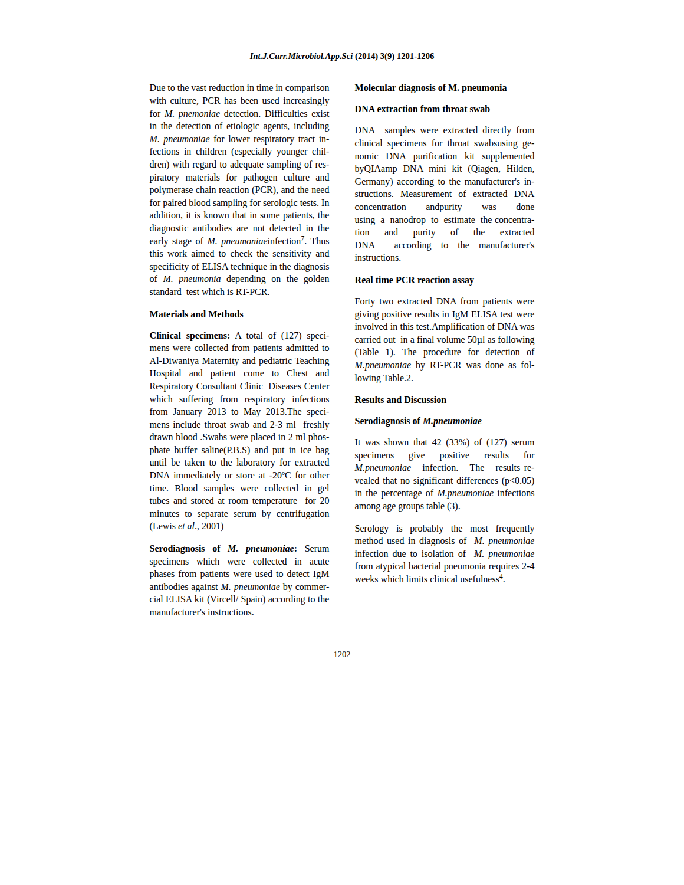Int.J.Curr.Microbiol.App.Sci (2014) 3(9) 1201-1206
Due to the vast reduction in time in comparison with culture, PCR has been used increasingly for M. pnemoniae detection. Difficulties exist in the detection of etiologic agents, including M. pneumoniae for lower respiratory tract infections in children (especially younger children) with regard to adequate sampling of respiratory materials for pathogen culture and polymerase chain reaction (PCR), and the need for paired blood sampling for serologic tests. In addition, it is known that in some patients, the diagnostic antibodies are not detected in the early stage of M. pneumoniaeinfection7. Thus this work aimed to check the sensitivity and specificity of ELISA technique in the diagnosis of M. pneumonia depending on the golden standard test which is RT-PCR.
Materials and Methods
Clinical specimens: A total of (127) specimens were collected from patients admitted to Al-Diwaniya Maternity and pediatric Teaching Hospital and patient come to Chest and Respiratory Consultant Clinic Diseases Center which suffering from respiratory infections from January 2013 to May 2013.The specimens include throat swab and 2-3 ml freshly drawn blood .Swabs were placed in 2 ml phosphate buffer saline(P.B.S) and put in ice bag until be taken to the laboratory for extracted DNA immediately or store at -20ºC for other time. Blood samples were collected in gel tubes and stored at room temperature for 20 minutes to separate serum by centrifugation (Lewis et al., 2001)
Serodiagnosis of M. pneumoniae: Serum specimens which were collected in acute phases from patients were used to detect IgM antibodies against M. pneumoniae by commercial ELISA kit (Vircell/ Spain) according to the manufacturer's instructions.
Molecular diagnosis of M. pneumonia
DNA extraction from throat swab
DNA samples were extracted directly from clinical specimens for throat swabsusing genomic DNA purification kit supplemented byQIAamp DNA mini kit (Qiagen, Hilden, Germany) according to the manufacturer's instructions. Measurement of extracted DNA concentration andpurity was done using a nanodrop to estimate the concentration and purity of the extracted DNA according to the manufacturer's instructions.
Real time PCR reaction assay
Forty two extracted DNA from patients were giving positive results in IgM ELISA test were involved in this test.Amplification of DNA was carried out in a final volume 50µl as following (Table 1). The procedure for detection of M.pneumoniae by RT-PCR was done as following Table.2.
Results and Discussion
Serodiagnosis of M.pneumoniae
It was shown that 42 (33%) of (127) serum specimens give positive results for M.pneumoniae infection. The results revealed that no significant differences (p<0.05) in the percentage of M.pneumoniae infections among age groups table (3).
Serology is probably the most frequently method used in diagnosis of M. pneumoniae infection due to isolation of M. pneumoniae from atypical bacterial pneumonia requires 2-4 weeks which limits clinical usefulness4.
1202